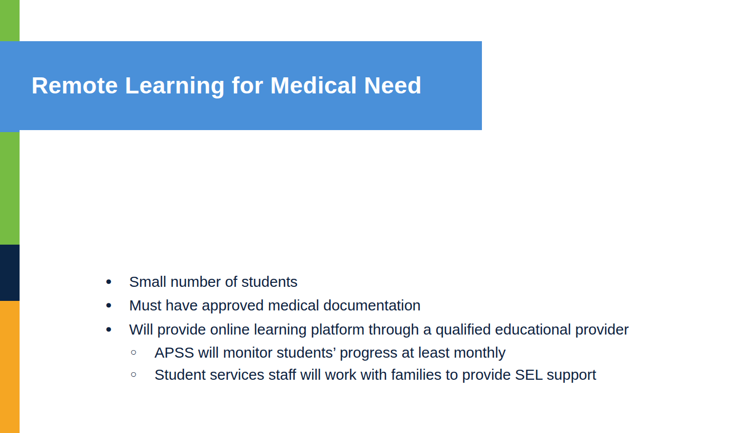Remote Learning for Medical Need
Small number of students
Must have approved medical documentation
Will provide online learning platform through a qualified educational provider
APSS will monitor students’ progress at least monthly
Student services staff will work with families to provide SEL support